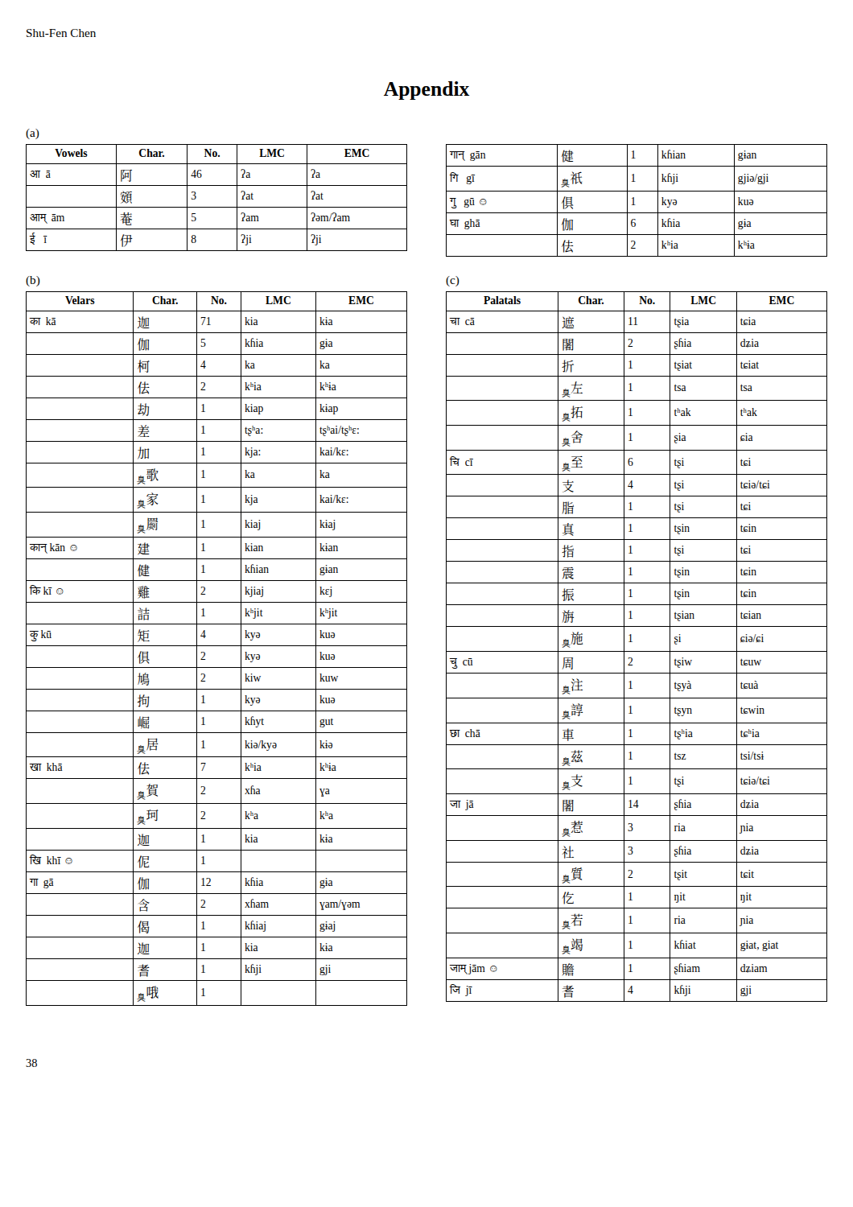Shu-Fen Chen
Appendix
(a)
| Vowels | Char. | No. | LMC | EMC |
| --- | --- | --- | --- | --- |
| आ ā | 阿 | 46 | ʔa | ʔa |
| | 頞 | 3 | ʔat | ʔat |
| आम् ām | 菴 | 5 | ʔam | ʔəm/ʔam |
| ई ī | 伊 | 8 | ʔji | ʔji |
| गान् gān | 健 | 1 | kɦian | gɨan |
| गि gī | 臭 祇 | 1 | kɦji | gjiə/gji |
| गु gū ☺ | 俱 | 1 | kyə | kuə |
| घा ghā | 伽 | 6 | kɦia | gɨa |
| | 佉 | 2 | kʰia | kʰɨa |
(b)
| Velars | Char. | No. | LMC | EMC |
| --- | --- | --- | --- | --- |
| का kā | 迦 | 71 | kia | kɨa |
| | 伽 | 5 | kɦia | gɨa |
| | 柯 | 4 | ka | ka |
| | 佉 | 2 | kʰia | kʰɨa |
| | 劫 | 1 | kiap | kɨap |
| | 差 | 1 | tʂʰa: | tʂʰai/tʂʰɛ: |
| | 加 | 1 | kja: | kai/kɛ: |
| | 臭 歌 | 1 | ka | ka |
| | 臭 家 | 1 | kja | kai/kɛ: |
| | 臭 罽 | 1 | kiaj | kɨaj |
| कान् kān ☺ | 建 | 1 | kian | kɨan |
| | 健 | 1 | kɦian | gɨan |
| कि kī ☺ | 雞 | 2 | kjiaj | kɛj |
| | 詰 | 1 | kʰjit | kʰjit |
| कु kū | 矩 | 4 | kyə | kuə |
| | 俱 | 2 | kyə | kuə |
| | 鳩 | 2 | kiw | kuw |
| | 拘 | 1 | kyə | kuə |
| | 崛 | 1 | kɦyt | gut |
| | 臭 居 | 1 | kiə/kyə | kɨə |
| खा khā | 佉 | 7 | kʰia | kʰɨa |
| | 臭 賀 | 2 | xɦa | ɣa |
| | 臭 珂 | 2 | kʰa | kʰa |
| | 迦 | 1 | kia | kɨa |
| खि khī ☺ | 伲 | 1 | | |
| गा gā | 伽 | 12 | kɦia | gɨa |
| | 含 | 2 | xɦam | ɣam/ɣəm |
| | 偈 | 1 | kɦiaj | gɨaj |
| | 迦 | 1 | kia | kɨa |
| | 耆 | 1 | kɦji | gji |
| | 臭 哦 | 1 | | |
(c)
| Palatals | Char. | No. | LMC | EMC |
| --- | --- | --- | --- | --- |
| चा cā | 遮 | 11 | tʂia | tɕia |
| | 闍 | 2 | ʂɦia | dʑia |
| | 折 | 1 | tʂiat | tɕiat |
| | 臭 左 | 1 | tsa | tsa |
| | 臭 拓 | 1 | tʰak | tʰak |
| | 臭 舍 | 1 | ʂia | ɕia |
| चि cī | 臭 至 | 6 | tʂi | tɕi |
| | 支 | 4 | tʂi | tɕiə/tɕi |
| | 脂 | 1 | tʂi | tɕi |
| | 真 | 1 | tʂin | tɕin |
| | 指 | 1 | tʂi | tɕi |
| | 震 | 1 | tʂin | tɕin |
| | 振 | 1 | tʂin | tɕin |
| | 旃 | 1 | tʂian | tɕian |
| | 臭 施 | 1 | ʂi | ɕiə/ɕi |
| चु cū | 周 | 2 | tʂiw | tɕuw |
| | 臭 注 | 1 | tʂyà | tɕuà |
| | 臭 諄 | 1 | tʂyn | tɕwin |
| छा chā | 車 | 1 | tʂʰia | tɕʰia |
| | 臭 茲 | 1 | tsz | tsi/tsɨ |
| | 臭 支 | 1 | tʂi | tɕiə/tɕi |
| जा jā | 闍 | 14 | ʂɦia | dʑia |
| | 臭 惹 | 3 | ria | ɲia |
| | 社 | 3 | ʂɦia | dʑia |
| | 臭 質 | 2 | tʂit | tɕit |
| | 仡 | 1 | ŋit | ŋit |
| | 臭 若 | 1 | ria | ɲia |
| | 臭 竭 | 1 | kɦiat | gɨat, giat |
| जाम् jām ☺ | 贍 | 1 | ʂɦiam | dʑiam |
| जि jī | 耆 | 4 | kɦji | gji |
38